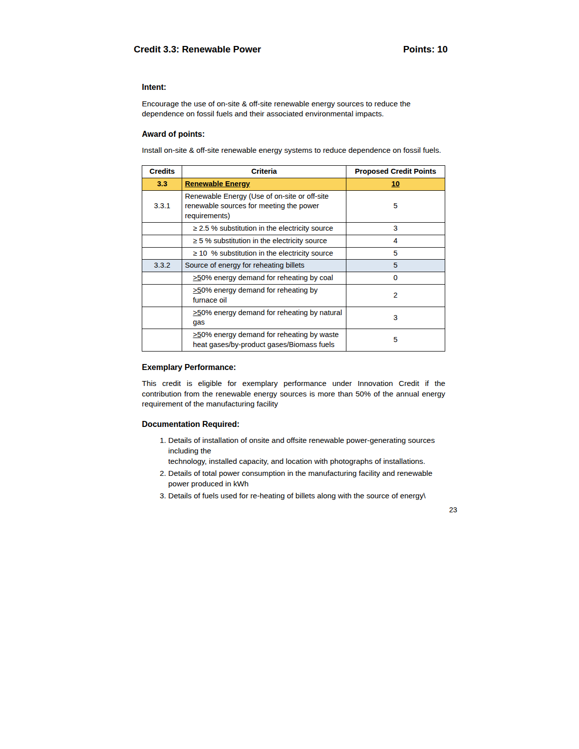Credit 3.3: Renewable Power Points: 10
Intent:
Encourage the use of on-site & off-site renewable energy sources to reduce the dependence on fossil fuels and their associated environmental impacts.
Award of points:
Install on-site & off-site renewable energy systems to reduce dependence on fossil fuels.
| Credits | Criteria | Proposed Credit Points |
| --- | --- | --- |
| 3.3 | Renewable Energy | 10 |
| 3.3.1 | Renewable Energy (Use of on-site or off-site renewable sources for meeting the power requirements) | 5 |
| | ≥ 2.5 % substitution in the electricity source | 3 |
| | ≥ 5 % substitution in the electricity source | 4 |
| | ≥ 10 % substitution in the electricity source | 5 |
| 3.3.2 | Source of energy for reheating billets | 5 |
| | >5 0% energy demand for reheating by coal | 0 |
| | >5 0% energy demand for reheating by furnace oil | 2 |
| | >5 0% energy demand for reheating by natural gas | 3 |
| | >5 0% energy demand for reheating by waste heat gases/by-product gases/Biomass fuels | 5 |
Exemplary Performance:
This credit is eligible for exemplary performance under Innovation Credit if the contribution from the renewable energy sources is more than 50% of the annual energy requirement of the manufacturing facility
Documentation Required:
Details of installation of onsite and offsite renewable power-generating sources including the
technology, installed capacity, and location with photographs of installations.
Details of total power consumption in the manufacturing facility and renewable power produced in kWh
Details of fuels used for re-heating of billets along with the source of energy\
23